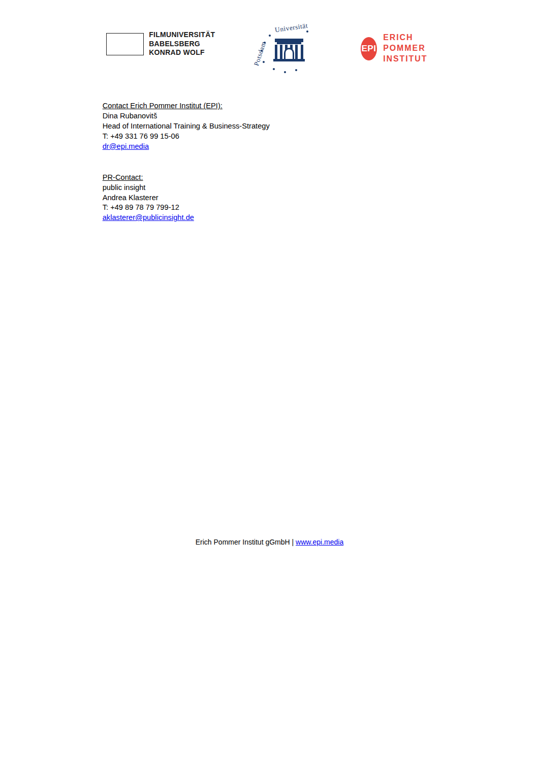Filmuniversität
Babelsberg
Konrad Wolf
Universität Potsdam
EPI
Erich Pommer
Institut
Contact Erich Pommer Institut (EPI):
Dina Rubanovitš
Head of International Training & Business-Strategy
T: +49 331 76 99 15-06
dr@epi.media
PR-Contact:
public insight
Andrea Klasterer
T: +49 89 78 79 799-12
aklasterer@publicinsight.de
Erich Pommer Institut gGmbH | www.epi.media